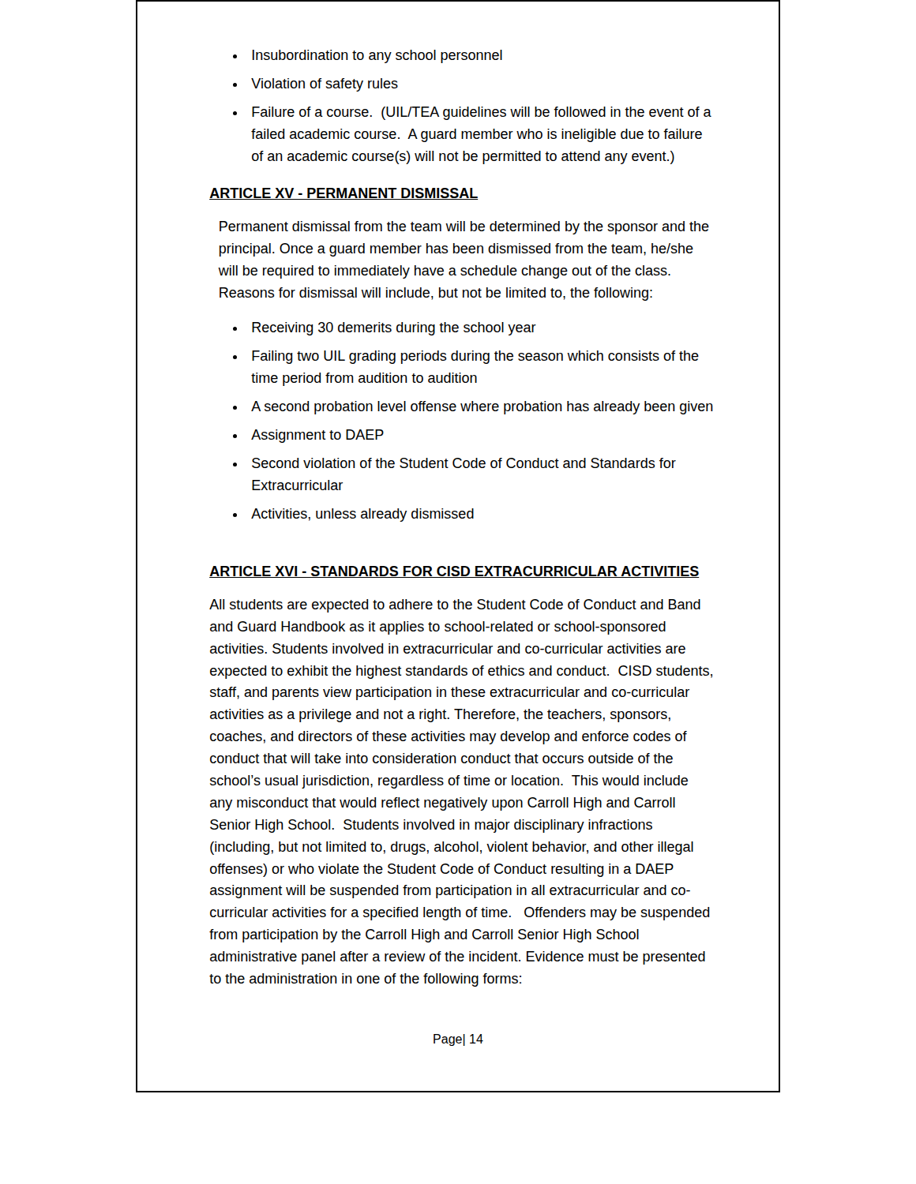Insubordination to any school personnel
Violation of safety rules
Failure of a course. (UIL/TEA guidelines will be followed in the event of a failed academic course. A guard member who is ineligible due to failure of an academic course(s) will not be permitted to attend any event.)
ARTICLE XV - PERMANENT DISMISSAL
Permanent dismissal from the team will be determined by the sponsor and the principal. Once a guard member has been dismissed from the team, he/she will be required to immediately have a schedule change out of the class. Reasons for dismissal will include, but not be limited to, the following:
Receiving 30 demerits during the school year
Failing two UIL grading periods during the season which consists of the time period from audition to audition
A second probation level offense where probation has already been given
Assignment to DAEP
Second violation of the Student Code of Conduct and Standards for Extracurricular
Activities, unless already dismissed
ARTICLE XVI - STANDARDS FOR CISD EXTRACURRICULAR ACTIVITIES
All students are expected to adhere to the Student Code of Conduct and Band and Guard Handbook as it applies to school-related or school-sponsored activities. Students involved in extracurricular and co-curricular activities are expected to exhibit the highest standards of ethics and conduct. CISD students, staff, and parents view participation in these extracurricular and co-curricular activities as a privilege and not a right. Therefore, the teachers, sponsors, coaches, and directors of these activities may develop and enforce codes of conduct that will take into consideration conduct that occurs outside of the school’s usual jurisdiction, regardless of time or location. This would include any misconduct that would reflect negatively upon Carroll High and Carroll Senior High School. Students involved in major disciplinary infractions (including, but not limited to, drugs, alcohol, violent behavior, and other illegal offenses) or who violate the Student Code of Conduct resulting in a DAEP assignment will be suspended from participation in all extracurricular and co-curricular activities for a specified length of time. Offenders may be suspended from participation by the Carroll High and Carroll Senior High School administrative panel after a review of the incident. Evidence must be presented to the administration in one of the following forms:
Page| 14